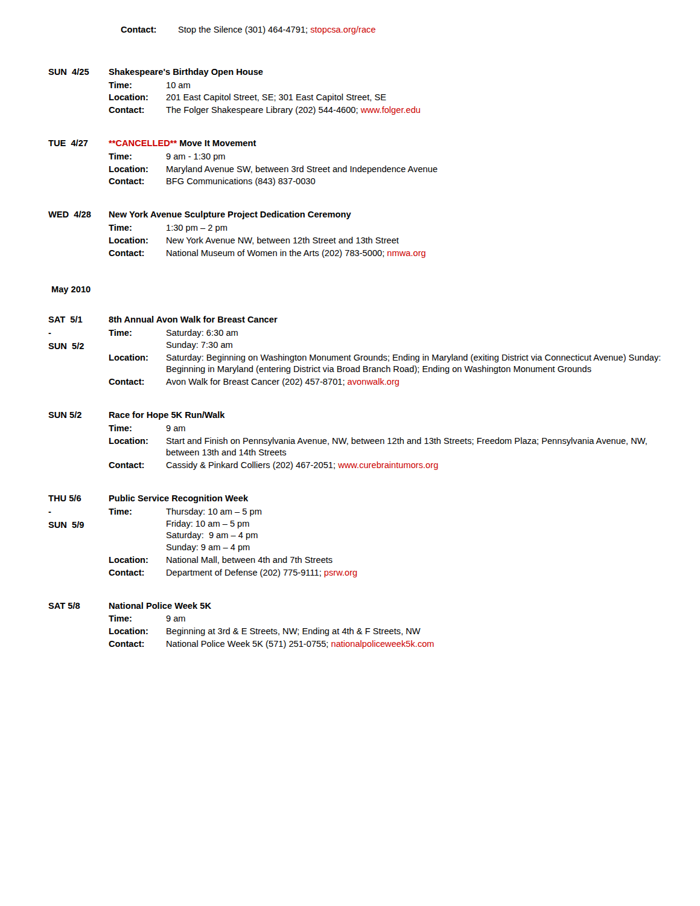Contact:
Stop the Silence (301) 464-4791; stopcsa.org/race
SUN 4/25
Shakespeare's Birthday Open House
Time:
10 am
Location:
201 East Capitol Street, SE; 301 East Capitol Street, SE
Contact:
The Folger Shakespeare Library (202) 544-4600; www.folger.edu
TUE 4/27
**CANCELLED** Move It Movement
Time:
9 am - 1:30 pm
Location:
Maryland Avenue SW, between 3rd Street and Independence Avenue
Contact:
BFG Communications (843) 837-0030
WED 4/28
New York Avenue Sculpture Project Dedication Ceremony
Time:
1:30 pm – 2 pm
Location:
New York Avenue NW, between 12th Street and 13th Street
Contact:
National Museum of Women in the Arts (202) 783-5000; nmwa.org
May 2010
SAT 5/1-SUN 5/2
8th Annual Avon Walk for Breast Cancer
Time:
Saturday: 6:30 am
Sunday: 7:30 am
Location:
Saturday: Beginning on Washington Monument Grounds; Ending in Maryland (exiting District via Connecticut Avenue) Sunday: Beginning in Maryland (entering District via Broad Branch Road); Ending on Washington Monument Grounds
Contact:
Avon Walk for Breast Cancer (202) 457-8701; avonwalk.org
SUN 5/2
Race for Hope 5K Run/Walk
Time:
9 am
Location:
Start and Finish on Pennsylvania Avenue, NW, between 12th and 13th Streets; Freedom Plaza; Pennsylvania Avenue, NW, between 13th and 14th Streets
Contact:
Cassidy & Pinkard Colliers (202) 467-2051; www.curebraintumors.org
THU 5/6-SUN 5/9
Public Service Recognition Week
Time:
Thursday: 10 am – 5 pm
Friday: 10 am – 5 pm
Saturday: 9 am – 4 pm
Sunday: 9 am – 4 pm
Location:
National Mall, between 4th and 7th Streets
Contact:
Department of Defense (202) 775-9111; psrw.org
SAT 5/8
National Police Week 5K
Time:
9 am
Location:
Beginning at 3rd & E Streets, NW; Ending at 4th & F Streets, NW
Contact:
National Police Week 5K (571) 251-0755; nationalpoliceweek5k.com